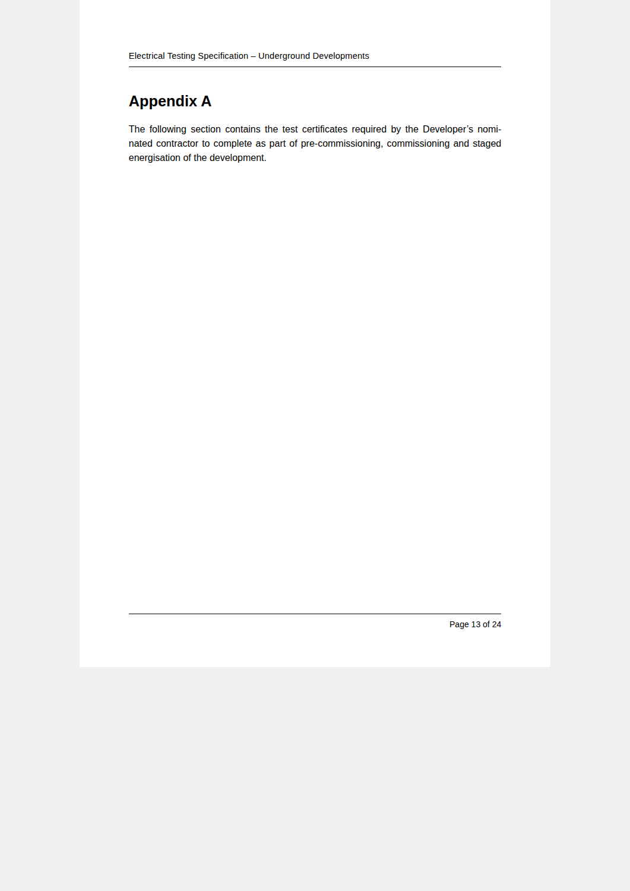Electrical Testing Specification – Underground Developments
Appendix A
The following section contains the test certificates required by the Developer’s nominated contractor to complete as part of pre-commissioning, commissioning and staged energisation of the development.
Page 13 of 24